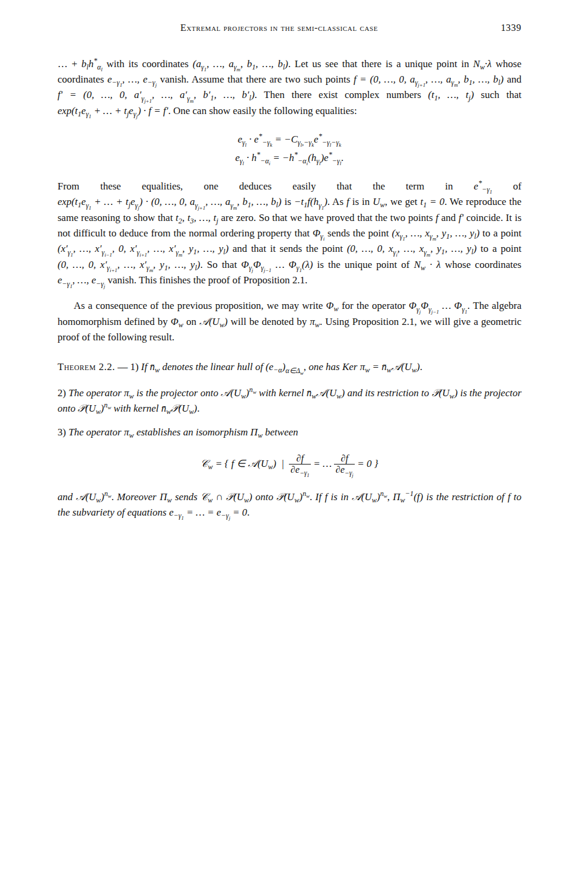Extremal projectors in the semi-classical case 1339
… + blh*αl with its coordinates (aγ1, …, aγm, b1, …, bl). Let us see that there is a unique point in Nw·λ whose coordinates e−γ1, …, e−γj vanish. Assume that there are two such points f = (0, …, 0, aγj+1, …, aγm, b1, …, bl) and f′ = (0, …, 0, a′γj+1, …, a′γm, b′1, …, b′l). Then there exist complex numbers (t1, …, tj) such that exp(t1eγ1 + … + tjeγj) · f = f′. One can show easily the following equalities:
eγl · e*−γk = −Cγl,−γke*−γl−γk eγl · h*−αi = −h*−αi(hγl)e*−γl.
From these equalities, one deduces easily that the term in e*−γ1 of exp(t1eγ1 + … + tjeγj) · (0, …, 0, aγj+1, …, aγm, b1, …, bl) is −t1f(hγ1). As f is in Uw, we get t1 = 0. We reproduce the same reasoning to show that t2, t3, …, tj are zero. So that we have proved that the two points f and f′ coincide. It is not difficult to deduce from the normal ordering property that Φγi sends the point (xγ1, …, xγm, y1, …, yl) to a point (x′γ1, …, x′γi−1, 0, x′γi+1, …, x′γm, y1, …, yl) and that it sends the point (0, …, 0, xγi, …, xγm, y1, …, yl) to a point (0, …, 0, x′γi+1, …, x′γm, y1, …, yl). So that ΦγjΦγj−1 … Φγ1(λ) is the unique point of Nw · λ whose coordinates e−γ1, …, e−γj vanish. This finishes the proof of Proposition 2.1.
As a consequence of the previous proposition, we may write Φw for the operator ΦγjΦγj−1 … Φγ1. The algebra homomorphism defined by Φw on 𝒜(Uw) will be denoted by πw. Using Proposition 2.1, we will give a geometric proof of the following result.
Theorem 2.2. — 1) If n̄w denotes the linear hull of (e−α)α∈Δw, one has Ker πw = n̄w𝒜(Uw).
2) The operator πw is the projector onto 𝒜(Uw)nw with kernel n̄w𝒜(Uw) and its restriction to 𝒫(Uw) is the projector onto 𝒫(Uw)nw with kernel n̄w𝒫(Uw).
3) The operator πw establishes an isomorphism Πw between
𝒞w = { f ∈ 𝒜(Uw) | ∂f∂e−γ1 = … ∂f∂e−γj = 0 }
and 𝒜(Uw)nw. Moreover Πw sends 𝒞w ∩ 𝒫(Uw) onto 𝒫(Uw)nw. If f is in 𝒜(Uw)nw, Πw−1(f) is the restriction of f to the subvariety of equations e−γ1 = … = e−γj = 0.